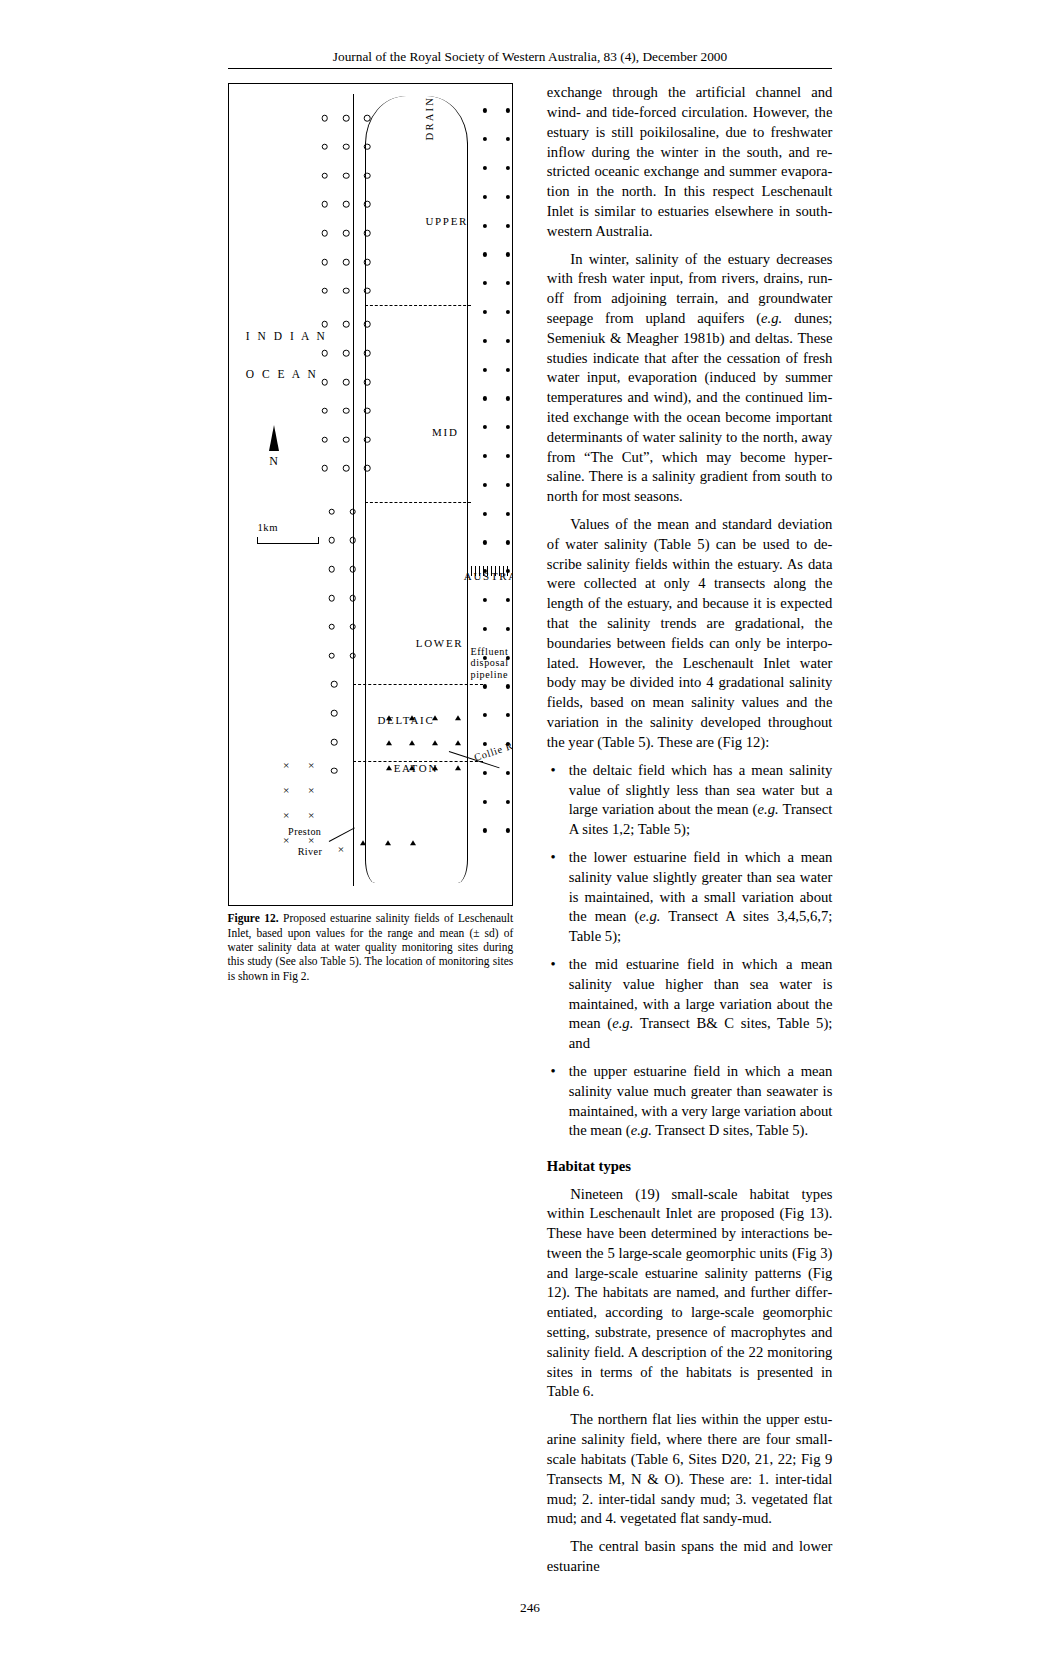Journal of the Royal Society of Western Australia, 83 (4), December 2000
I N D I A N O C E A N
DRAIN UPPER MID AUSTRALIND LOWER DELTAIC EATON Collie River Preston River
Effluent
disposal
pipeline
N
1km
Figure 12. Proposed estuarine salinity fields of Leschenault Inlet, based upon values for the range and mean (± sd) of water salinity data at water quality monitoring sites during this study (See also Table 5). The location of monitoring sites is shown in Fig 2.
exchange through the artificial channel and wind- and tide-forced circulation. However, the estuary is still poikilosaline, due to freshwater inflow during the winter in the south, and restricted oceanic exchange and summer evaporation in the north. In this respect Leschenault Inlet is similar to estuaries elsewhere in south-western Australia.
In winter, salinity of the estuary decreases with fresh water input, from rivers, drains, run-off from adjoining terrain, and groundwater seepage from upland aquifers (e.g. dunes; Semeniuk & Meagher 1981b) and deltas. These studies indicate that after the cessation of fresh water input, evaporation (induced by summer temperatures and wind), and the continued limited exchange with the ocean become important determinants of water salinity to the north, away from “The Cut”, which may become hypersaline. There is a salinity gradient from south to north for most seasons.
Values of the mean and standard deviation of water salinity (Table 5) can be used to describe salinity fields within the estuary. As data were collected at only 4 transects along the length of the estuary, and because it is expected that the salinity trends are gradational, the boundaries between fields can only be interpolated. However, the Leschenault Inlet water body may be divided into 4 gradational salinity fields, based on mean salinity values and the variation in the salinity developed throughout the year (Table 5). These are (Fig 12):
the deltaic field which has a mean salinity value of slightly less than sea water but a large variation about the mean (e.g. Transect A sites 1,2; Table 5);
the lower estuarine field in which a mean salinity value slightly greater than sea water is maintained, with a small variation about the mean (e.g. Transect A sites 3,4,5,6,7; Table 5);
the mid estuarine field in which a mean salinity value higher than sea water is maintained, with a large variation about the mean (e.g. Transect B& C sites, Table 5); and
the upper estuarine field in which a mean salinity value much greater than seawater is maintained, with a very large variation about the mean (e.g. Transect D sites, Table 5).
Habitat types
Nineteen (19) small-scale habitat types within Leschenault Inlet are proposed (Fig 13). These have been determined by interactions between the 5 large-scale geomorphic units (Fig 3) and large-scale estuarine salinity patterns (Fig 12). The habitats are named, and further differentiated, according to large-scale geomorphic setting, substrate, presence of macrophytes and salinity field. A description of the 22 monitoring sites in terms of the habitats is presented in Table 6.
The northern flat lies within the upper estuarine salinity field, where there are four small-scale habitats (Table 6, Sites D20, 21, 22; Fig 9 Transects M, N & O). These are: 1. inter-tidal mud; 2. inter-tidal sandy mud; 3. vegetated flat mud; and 4. vegetated flat sandy-mud.
The central basin spans the mid and lower estuarine
246